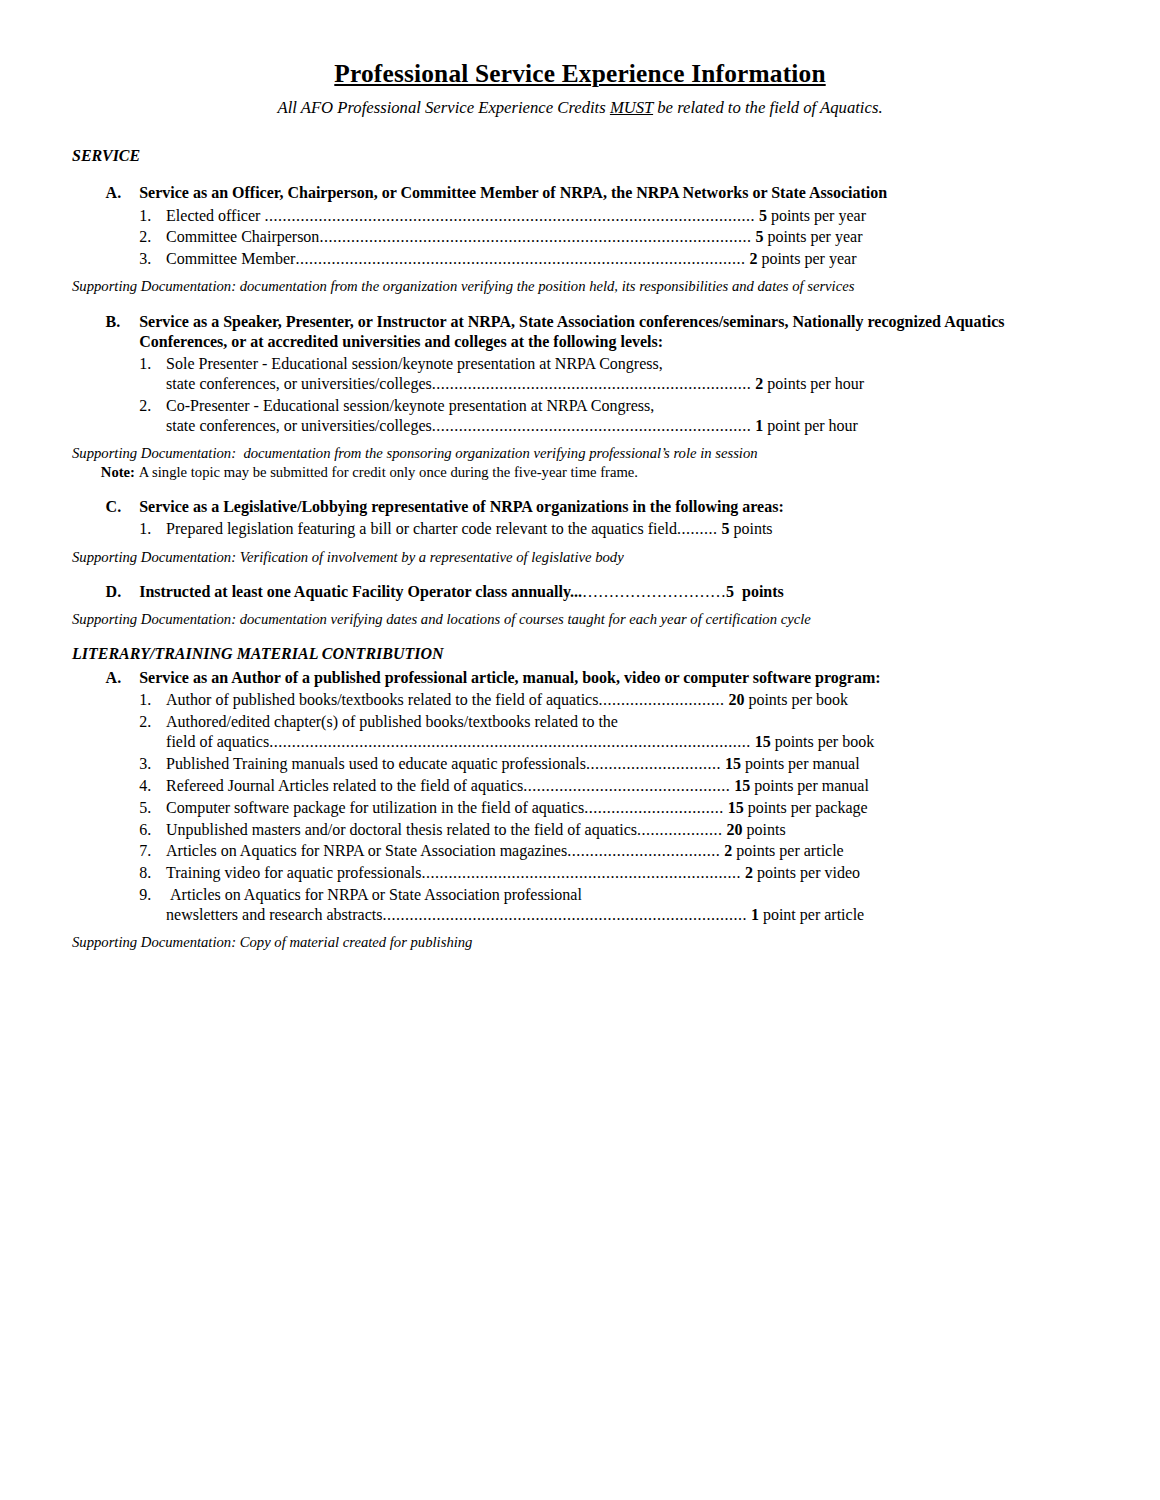Professional Service Experience Information
All AFO Professional Service Experience Credits MUST be related to the field of Aquatics.
SERVICE
A. Service as an Officer, Chairperson, or Committee Member of NRPA, the NRPA Networks or State Association
1. Elected officer ............................................................................................................. 5 points per year
2. Committee Chairperson................................................................................................ 5 points per year
3. Committee Member.................................................................................................... 2 points per year
Supporting Documentation: documentation from the organization verifying the position held, its responsibilities and dates of services
B. Service as a Speaker, Presenter, or Instructor at NRPA, State Association conferences/seminars, Nationally recognized Aquatics Conferences, or at accredited universities and colleges at the following levels:
1. Sole Presenter - Educational session/keynote presentation at NRPA Congress,
state conferences, or universities/colleges....................................................................... 2 points per hour
2. Co-Presenter - Educational session/keynote presentation at NRPA Congress,
state conferences, or universities/colleges....................................................................... 1 point per hour
Supporting Documentation: documentation from the sponsoring organization verifying professional’s role in session
Note: A single topic may be submitted for credit only once during the five-year time frame.
C. Service as a Legislative/Lobbying representative of NRPA organizations in the following areas:
1. Prepared legislation featuring a bill or charter code relevant to the aquatics field......... 5 points
Supporting Documentation: Verification of involvement by a representative of legislative body
D. Instructed at least one Aquatic Facility Operator class annually...………………………5 points
Supporting Documentation: documentation verifying dates and locations of courses taught for each year of certification cycle
LITERARY/TRAINING MATERIAL CONTRIBUTION
A. Service as an Author of a published professional article, manual, book, video or computer software program:
1. Author of published books/textbooks related to the field of aquatics............................ 20 points per book
2. Authored/edited chapter(s) of published books/textbooks related to the
field of aquatics........................................................................................................... 15 points per book
3. Published Training manuals used to educate aquatic professionals.............................. 15 points per manual
4. Refereed Journal Articles related to the field of aquatics.............................................. 15 points per manual
5. Computer software package for utilization in the field of aquatics............................... 15 points per package
6. Unpublished masters and/or doctoral thesis related to the field of aquatics................... 20 points
7. Articles on Aquatics for NRPA or State Association magazines.................................. 2 points per article
8. Training video for aquatic professionals....................................................................... 2 points per video
9. Articles on Aquatics for NRPA or State Association professional
newsletters and research abstracts................................................................................. 1 point per article
Supporting Documentation: Copy of material created for publishing